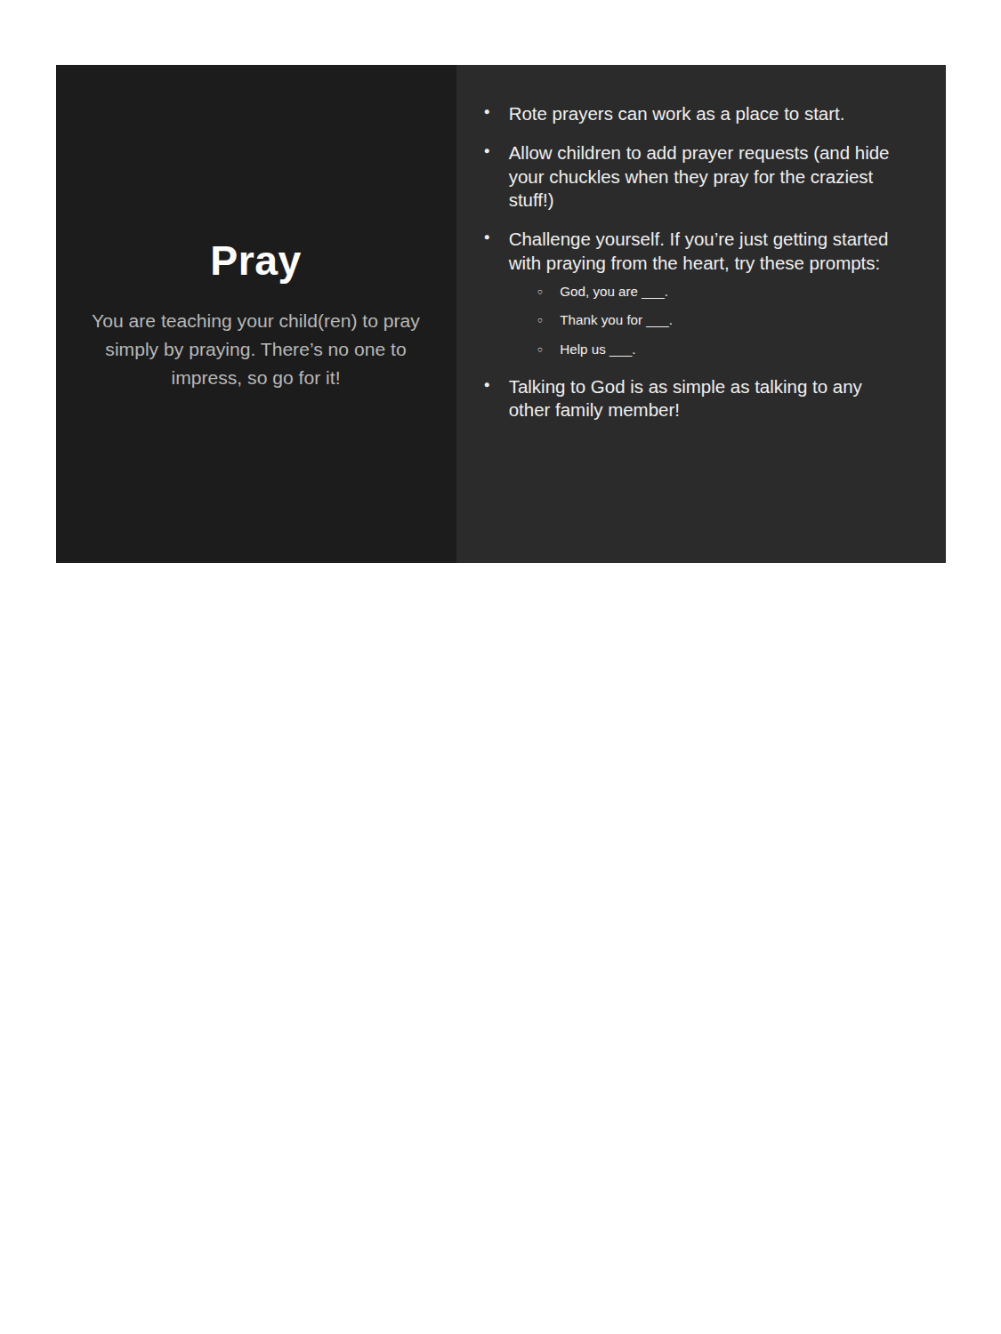Pray
You are teaching your child(ren) to pray simply by praying. There’s no one to impress, so go for it!
Rote prayers can work as a place to start.
Allow children to add prayer requests (and hide your chuckles when they pray for the craziest stuff!)
Challenge yourself. If you’re just getting started with praying from the heart, try these prompts:
God, you are ___.
Thank you for ___.
Help us ___.
Talking to God is as simple as talking to any other family member!